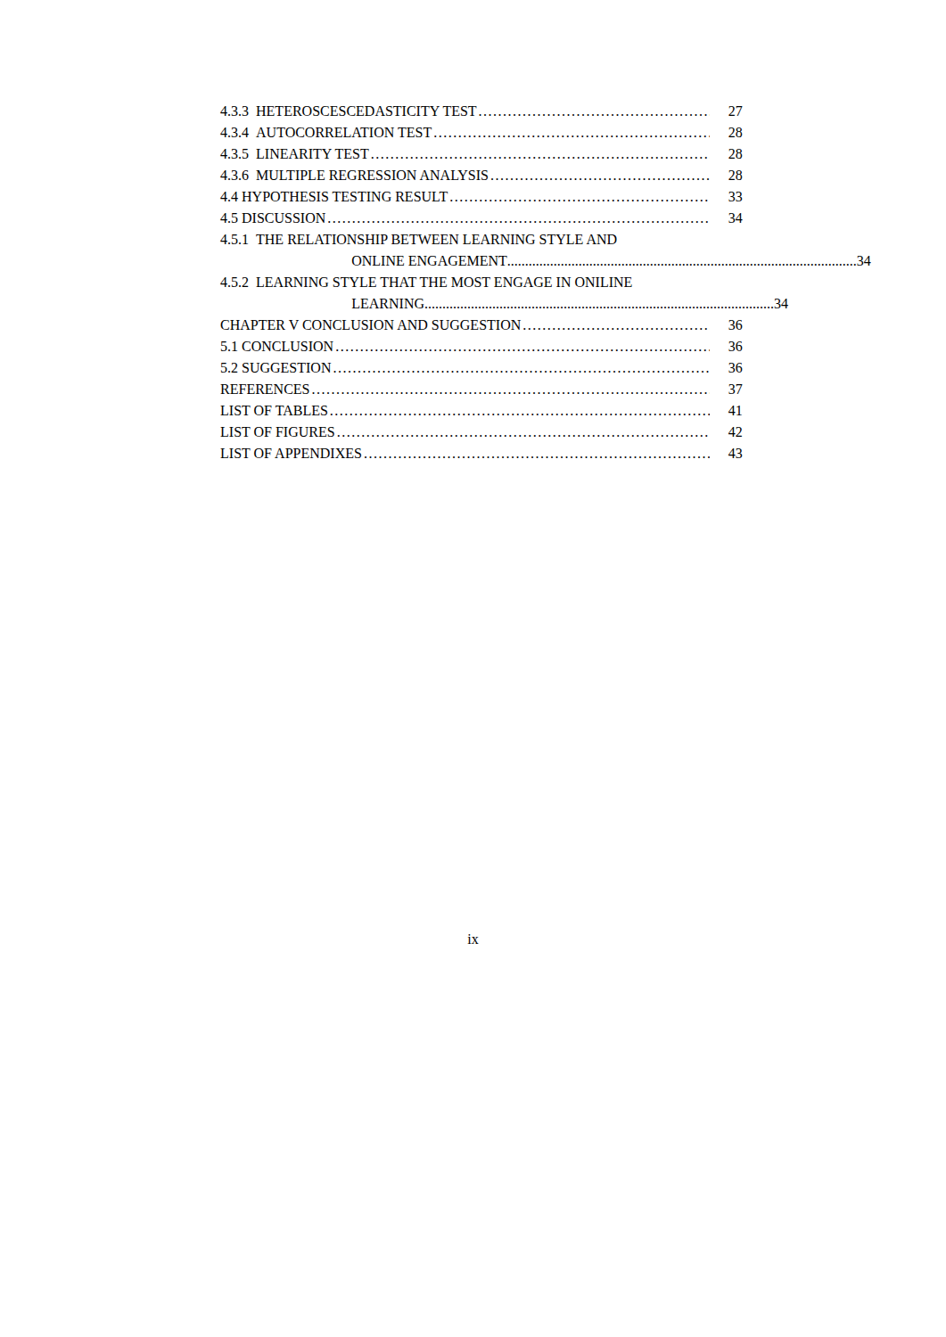4.3.3 HETEROSCESCEDASTICITY TEST .................................................................................................. 27
4.3.4 AUTOCORRELATION TEST .................................................................................................. 28
4.3.5 LINEARITY TEST .................................................................................................. 28
4.3.6 MULTIPLE REGRESSION ANALYSIS .................................................................................................. 28
4.4 HYPOTHESIS TESTING RESULT .................................................................................................. 33
4.5 DISCUSSION .................................................................................................. 34
4.5.1 THE RELATIONSHIP BETWEEN LEARNING STYLE AND
ONLINE ENGAGEMENT .................................................................................................. 34
4.5.2 LEARNING STYLE THAT THE MOST ENGAGE IN ONILINE
LEARNING .................................................................................................. 34
CHAPTER V CONCLUSION AND SUGGESTION .................................................................................................. 36
5.1 CONCLUSION .................................................................................................. 36
5.2 SUGGESTION .................................................................................................. 36
REFERENCES .................................................................................................. 37
LIST OF TABLES .................................................................................................. 41
LIST OF FIGURES .................................................................................................. 42
LIST OF APPENDIXES .................................................................................................. 43
ix